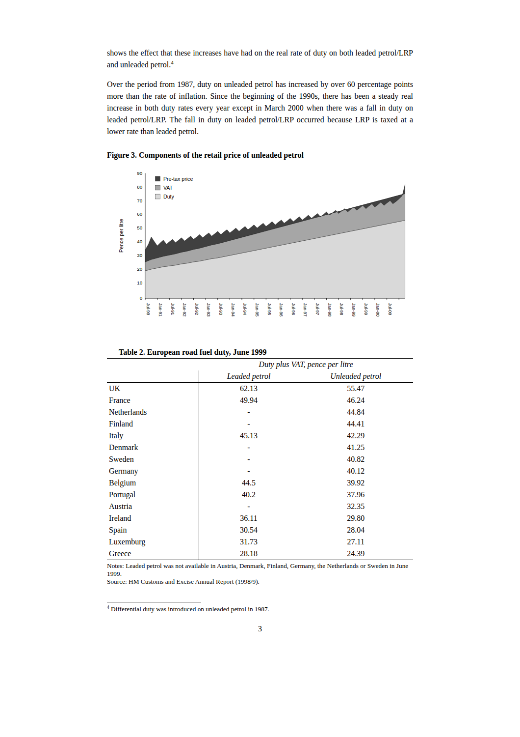shows the effect that these increases have had on the real rate of duty on both leaded petrol/LRP and unleaded petrol.4
Over the period from 1987, duty on unleaded petrol has increased by over 60 percentage points more than the rate of inflation. Since the beginning of the 1990s, there has been a steady real increase in both duty rates every year except in March 2000 when there was a fall in duty on leaded petrol/LRP. The fall in duty on leaded petrol/LRP occurred because LRP is taxed at a lower rate than leaded petrol.
Figure 3. Components of the retail price of unleaded petrol
90 80 70 60 50 40 30 20 10 0 Pence per litre Pre-tax price VAT Duty Jul-90 Jan-91 Jul-91 Jan-92 Jul-92 Jan-93 Jul-93 Jan-94 Jul-94 Jan-95 Jul-95 Jan-96 Jul-96 Jan-97 Jul-97 Jan-98 Jul-98 Jan-99 Jul-99 Jan-00 Jul-00
Table 2. European road fuel duty, June 1999
| | Duty plus VAT, pence per litre |
| | Leaded petrol | Unleaded petrol |
| UK | 62.13 | 55.47 |
| France | 49.94 | 46.24 |
| Netherlands | - | 44.84 |
| Finland | - | 44.41 |
| Italy | 45.13 | 42.29 |
| Denmark | - | 41.25 |
| Sweden | - | 40.82 |
| Germany | - | 40.12 |
| Belgium | 44.5 | 39.92 |
| Portugal | 40.2 | 37.96 |
| Austria | - | 32.35 |
| Ireland | 36.11 | 29.80 |
| Spain | 30.54 | 28.04 |
| Luxemburg | 31.73 | 27.11 |
| Greece | 28.18 | 24.39 |
Notes: Leaded petrol was not available in Austria, Denmark, Finland, Germany, the Netherlands or Sweden in June 1999.
Source: HM Customs and Excise Annual Report (1998/9).
4 Differential duty was introduced on unleaded petrol in 1987.
3